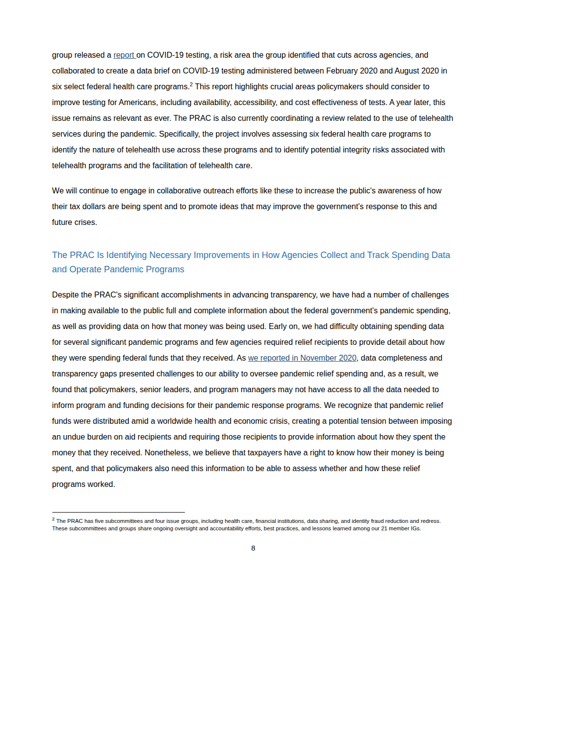group released a report on COVID-19 testing, a risk area the group identified that cuts across agencies, and collaborated to create a data brief on COVID-19 testing administered between February 2020 and August 2020 in six select federal health care programs.2 This report highlights crucial areas policymakers should consider to improve testing for Americans, including availability, accessibility, and cost effectiveness of tests. A year later, this issue remains as relevant as ever. The PRAC is also currently coordinating a review related to the use of telehealth services during the pandemic. Specifically, the project involves assessing six federal health care programs to identify the nature of telehealth use across these programs and to identify potential integrity risks associated with telehealth programs and the facilitation of telehealth care.
We will continue to engage in collaborative outreach efforts like these to increase the public's awareness of how their tax dollars are being spent and to promote ideas that may improve the government's response to this and future crises.
The PRAC Is Identifying Necessary Improvements in How Agencies Collect and Track Spending Data and Operate Pandemic Programs
Despite the PRAC's significant accomplishments in advancing transparency, we have had a number of challenges in making available to the public full and complete information about the federal government's pandemic spending, as well as providing data on how that money was being used. Early on, we had difficulty obtaining spending data for several significant pandemic programs and few agencies required relief recipients to provide detail about how they were spending federal funds that they received. As we reported in November 2020, data completeness and transparency gaps presented challenges to our ability to oversee pandemic relief spending and, as a result, we found that policymakers, senior leaders, and program managers may not have access to all the data needed to inform program and funding decisions for their pandemic response programs. We recognize that pandemic relief funds were distributed amid a worldwide health and economic crisis, creating a potential tension between imposing an undue burden on aid recipients and requiring those recipients to provide information about how they spent the money that they received. Nonetheless, we believe that taxpayers have a right to know how their money is being spent, and that policymakers also need this information to be able to assess whether and how these relief programs worked.
2 The PRAC has five subcommittees and four issue groups, including health care, financial institutions, data sharing, and identity fraud reduction and redress. These subcommittees and groups share ongoing oversight and accountability efforts, best practices, and lessons learned among our 21 member IGs.
8